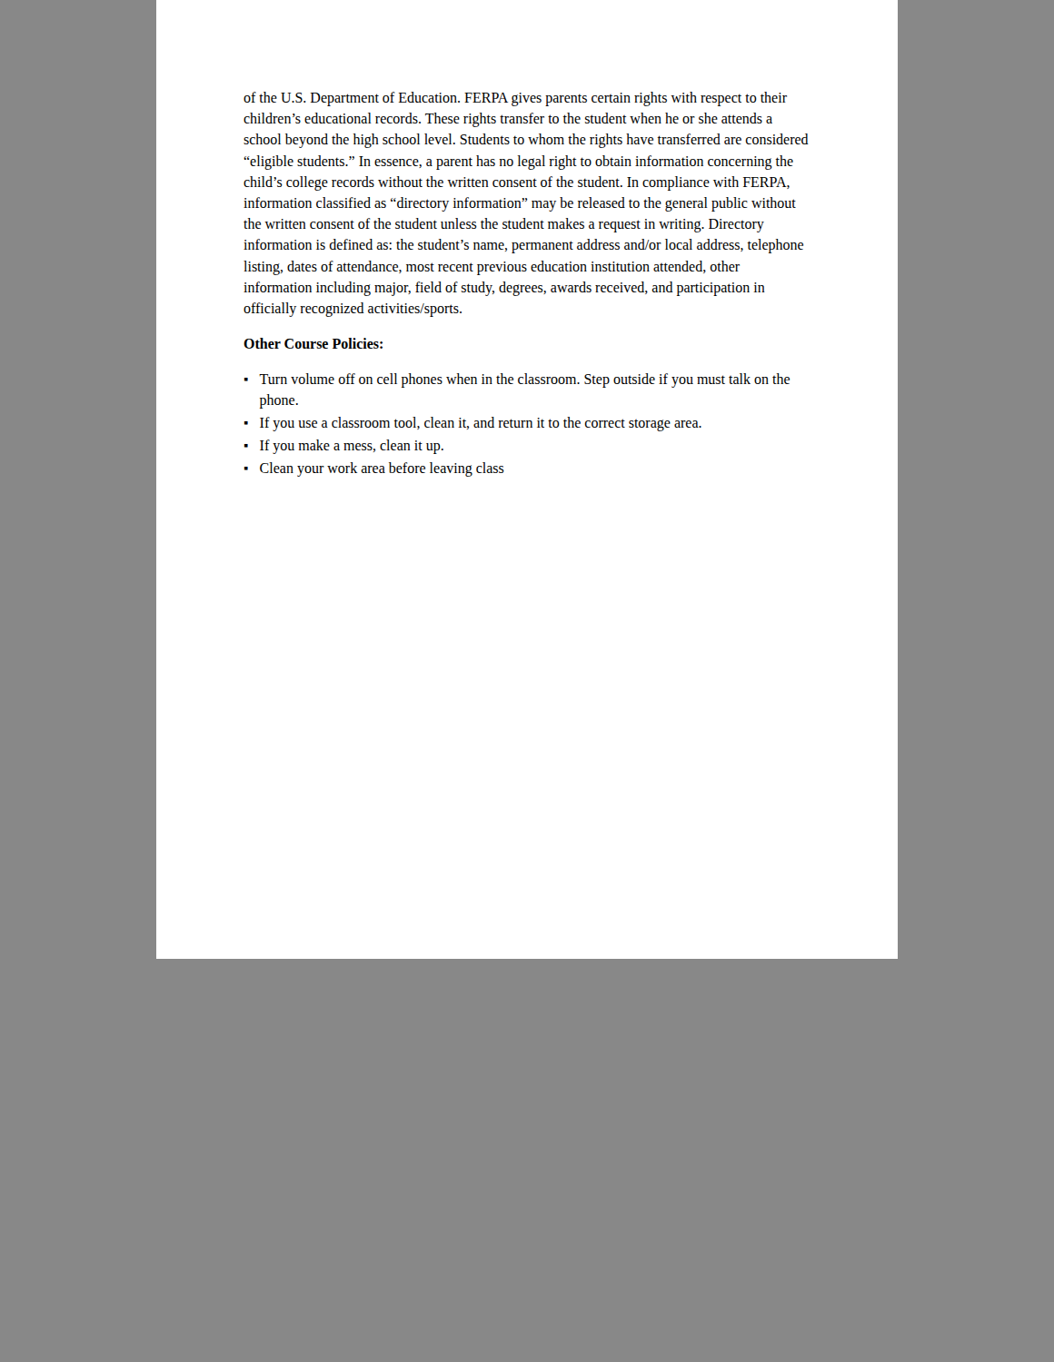of the U.S. Department of Education. FERPA gives parents certain rights with respect to their children’s educational records. These rights transfer to the student when he or she attends a school beyond the high school level. Students to whom the rights have transferred are considered “eligible students.” In essence, a parent has no legal right to obtain information concerning the child’s college records without the written consent of the student. In compliance with FERPA, information classified as “directory information” may be released to the general public without the written consent of the student unless the student makes a request in writing. Directory information is defined as: the student’s name, permanent address and/or local address, telephone listing, dates of attendance, most recent previous education institution attended, other information including major, field of study, degrees, awards received, and participation in officially recognized activities/sports.
Other Course Policies:
Turn volume off on cell phones when in the classroom. Step outside if you must talk on the phone.
If you use a classroom tool, clean it, and return it to the correct storage area.
If you make a mess, clean it up.
Clean your work area before leaving class